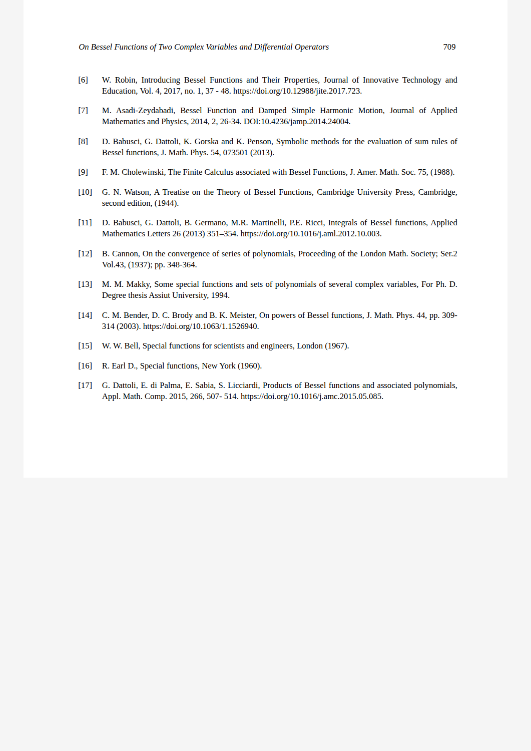On Bessel Functions of Two Complex Variables and Differential Operators 709
[6] W. Robin, Introducing Bessel Functions and Their Properties, Journal of Innovative Technology and Education, Vol. 4, 2017, no. 1, 37 - 48. https://doi.org/10.12988/jite.2017.723.
[7] M. Asadi-Zeydabadi, Bessel Function and Damped Simple Harmonic Motion, Journal of Applied Mathematics and Physics, 2014, 2, 26-34. DOI:10.4236/jamp.2014.24004.
[8] D. Babusci, G. Dattoli, K. Gorska and K. Penson, Symbolic methods for the evaluation of sum rules of Bessel functions, J. Math. Phys. 54, 073501 (2013).
[9] F. M. Cholewinski, The Finite Calculus associated with Bessel Functions, J. Amer. Math. Soc. 75, (1988).
[10] G. N. Watson, A Treatise on the Theory of Bessel Functions, Cambridge University Press, Cambridge, second edition, (1944).
[11] D. Babusci, G. Dattoli, B. Germano, M.R. Martinelli, P.E. Ricci, Integrals of Bessel functions, Applied Mathematics Letters 26 (2013) 351–354. https://doi.org/10.1016/j.aml.2012.10.003.
[12] B. Cannon, On the convergence of series of polynomials, Proceeding of the London Math. Society; Ser.2 Vol.43, (1937); pp. 348-364.
[13] M. M. Makky, Some special functions and sets of polynomials of several complex variables, For Ph. D. Degree thesis Assiut University, 1994.
[14] C. M. Bender, D. C. Brody and B. K. Meister, On powers of Bessel functions, J. Math. Phys. 44, pp. 309-314 (2003). https://doi.org/10.1063/1.1526940.
[15] W. W. Bell, Special functions for scientists and engineers, London (1967).
[16] R. Earl D., Special functions, New York (1960).
[17] G. Dattoli, E. di Palma, E. Sabia, S. Licciardi, Products of Bessel functions and associated polynomials, Appl. Math. Comp. 2015, 266, 507- 514. https://doi.org/10.1016/j.amc.2015.05.085.